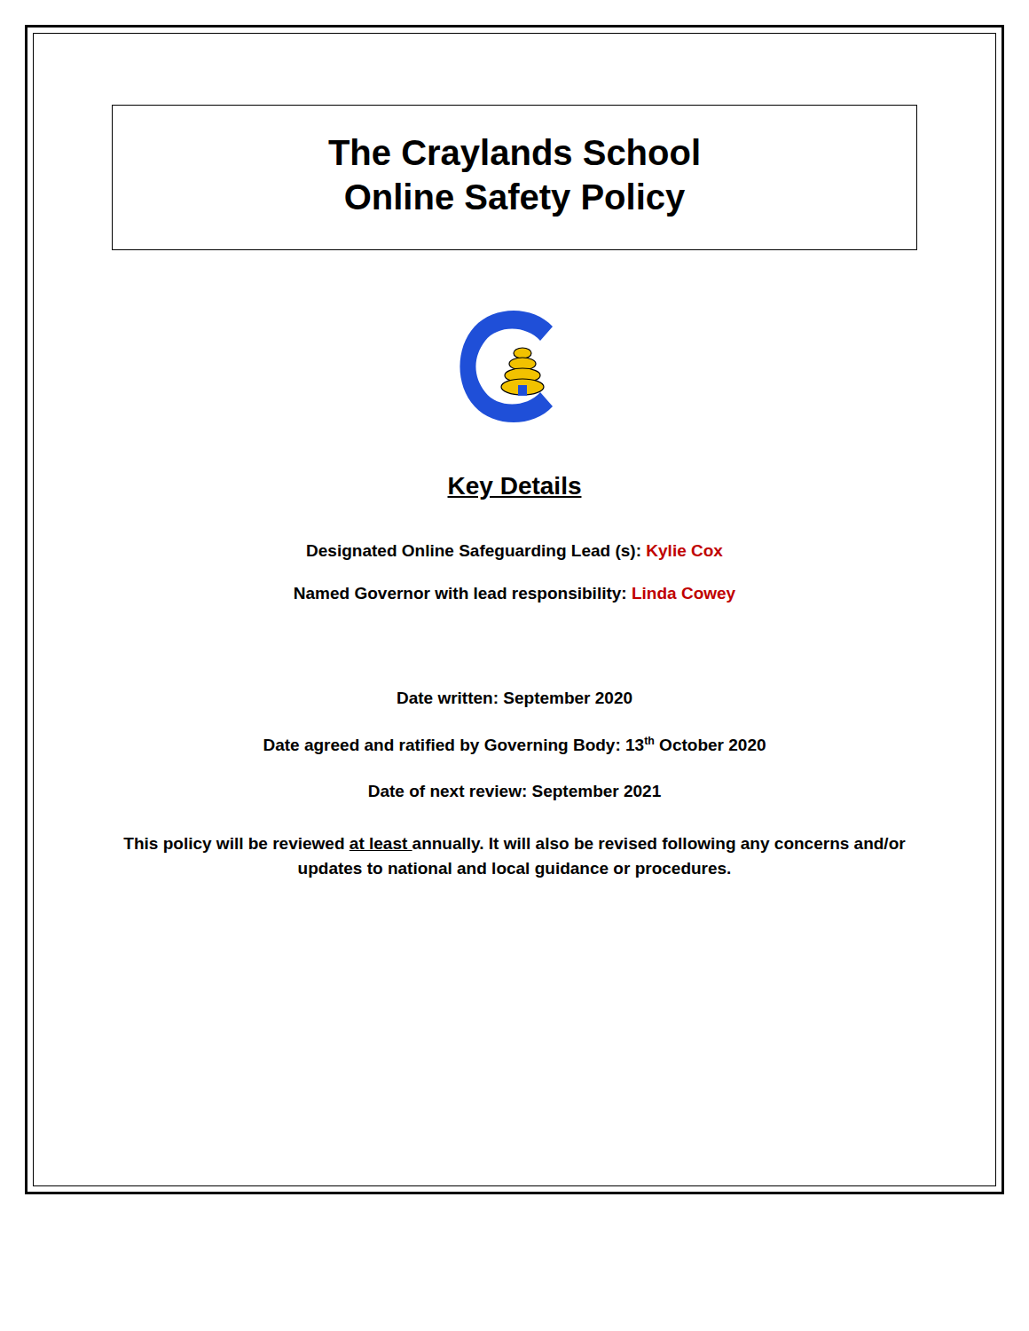The Craylands School
Online Safety Policy
Key Details
Designated Online Safeguarding Lead (s): Kylie Cox
Named Governor with lead responsibility: Linda Cowey
Date written: September 2020
Date agreed and ratified by Governing Body: 13th October 2020
Date of next review: September 2021
This policy will be reviewed at least annually. It will also be revised following any concerns and/or updates to national and local guidance or procedures.